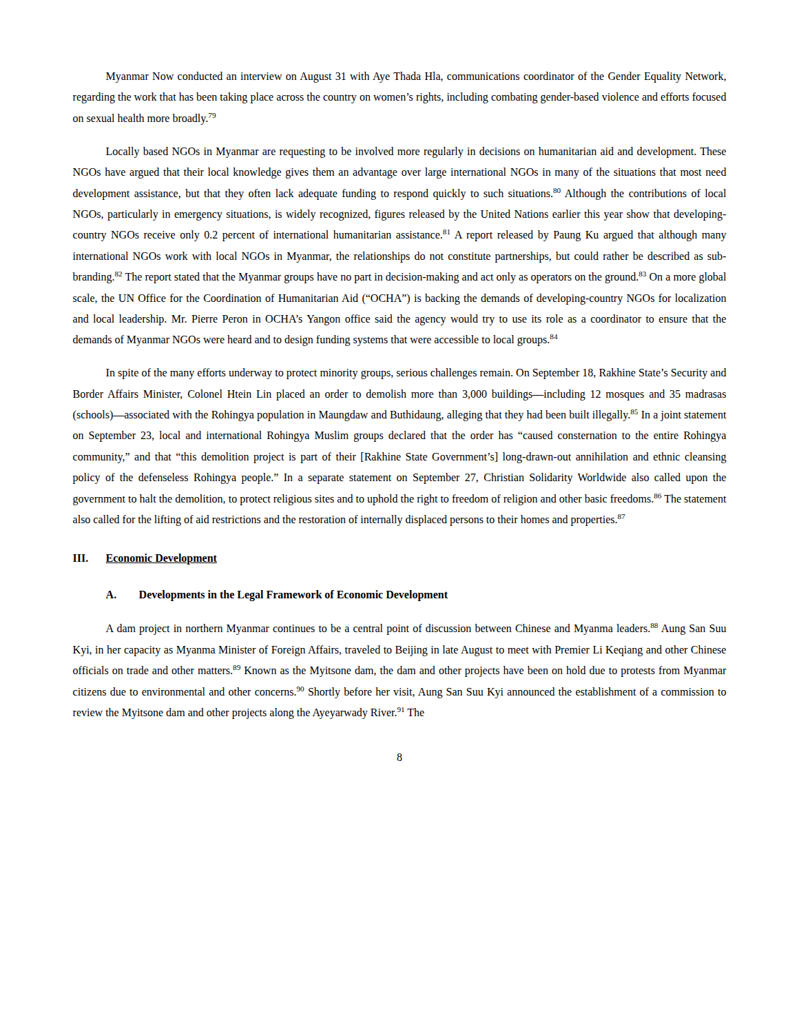Myanmar Now conducted an interview on August 31 with Aye Thada Hla, communications coordinator of the Gender Equality Network, regarding the work that has been taking place across the country on women’s rights, including combating gender-based violence and efforts focused on sexual health more broadly.79
Locally based NGOs in Myanmar are requesting to be involved more regularly in decisions on humanitarian aid and development. These NGOs have argued that their local knowledge gives them an advantage over large international NGOs in many of the situations that most need development assistance, but that they often lack adequate funding to respond quickly to such situations.80 Although the contributions of local NGOs, particularly in emergency situations, is widely recognized, figures released by the United Nations earlier this year show that developing-country NGOs receive only 0.2 percent of international humanitarian assistance.81 A report released by Paung Ku argued that although many international NGOs work with local NGOs in Myanmar, the relationships do not constitute partnerships, but could rather be described as sub-branding.82 The report stated that the Myanmar groups have no part in decision-making and act only as operators on the ground.83 On a more global scale, the UN Office for the Coordination of Humanitarian Aid (“OCHA”) is backing the demands of developing-country NGOs for localization and local leadership. Mr. Pierre Peron in OCHA’s Yangon office said the agency would try to use its role as a coordinator to ensure that the demands of Myanmar NGOs were heard and to design funding systems that were accessible to local groups.84
In spite of the many efforts underway to protect minority groups, serious challenges remain. On September 18, Rakhine State’s Security and Border Affairs Minister, Colonel Htein Lin placed an order to demolish more than 3,000 buildings—including 12 mosques and 35 madrasas (schools)—associated with the Rohingya population in Maungdaw and Buthidaung, alleging that they had been built illegally.85 In a joint statement on September 23, local and international Rohingya Muslim groups declared that the order has “caused consternation to the entire Rohingya community,” and that “this demolition project is part of their [Rakhine State Government’s] long-drawn-out annihilation and ethnic cleansing policy of the defenseless Rohingya people.” In a separate statement on September 27, Christian Solidarity Worldwide also called upon the government to halt the demolition, to protect religious sites and to uphold the right to freedom of religion and other basic freedoms.86 The statement also called for the lifting of aid restrictions and the restoration of internally displaced persons to their homes and properties.87
III. Economic Development
A. Developments in the Legal Framework of Economic Development
A dam project in northern Myanmar continues to be a central point of discussion between Chinese and Myanma leaders.88 Aung San Suu Kyi, in her capacity as Myanma Minister of Foreign Affairs, traveled to Beijing in late August to meet with Premier Li Keqiang and other Chinese officials on trade and other matters.89 Known as the Myitsone dam, the dam and other projects have been on hold due to protests from Myanmar citizens due to environmental and other concerns.90 Shortly before her visit, Aung San Suu Kyi announced the establishment of a commission to review the Myitsone dam and other projects along the Ayeyarwady River.91 The
8